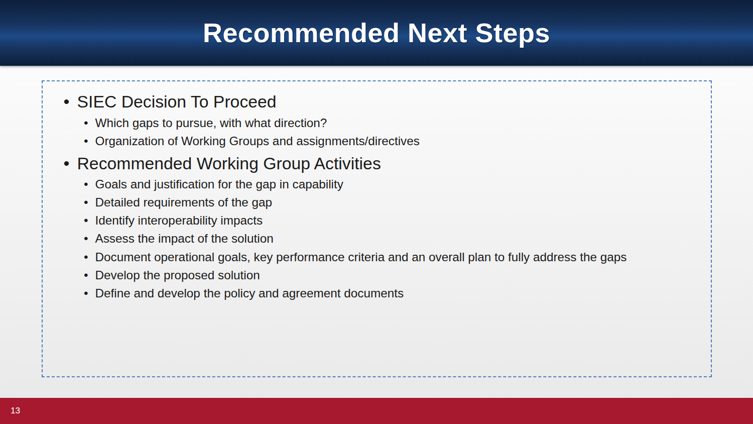Recommended Next Steps
SIEC Decision To Proceed
Which gaps to pursue, with what direction?
Organization of Working Groups and assignments/directives
Recommended Working Group Activities
Goals and justification for the gap in capability
Detailed requirements of the gap
Identify interoperability impacts
Assess the impact of the solution
Document operational goals, key performance criteria and an overall plan to fully address the gaps
Develop the proposed solution
Define and develop the policy and agreement documents
13